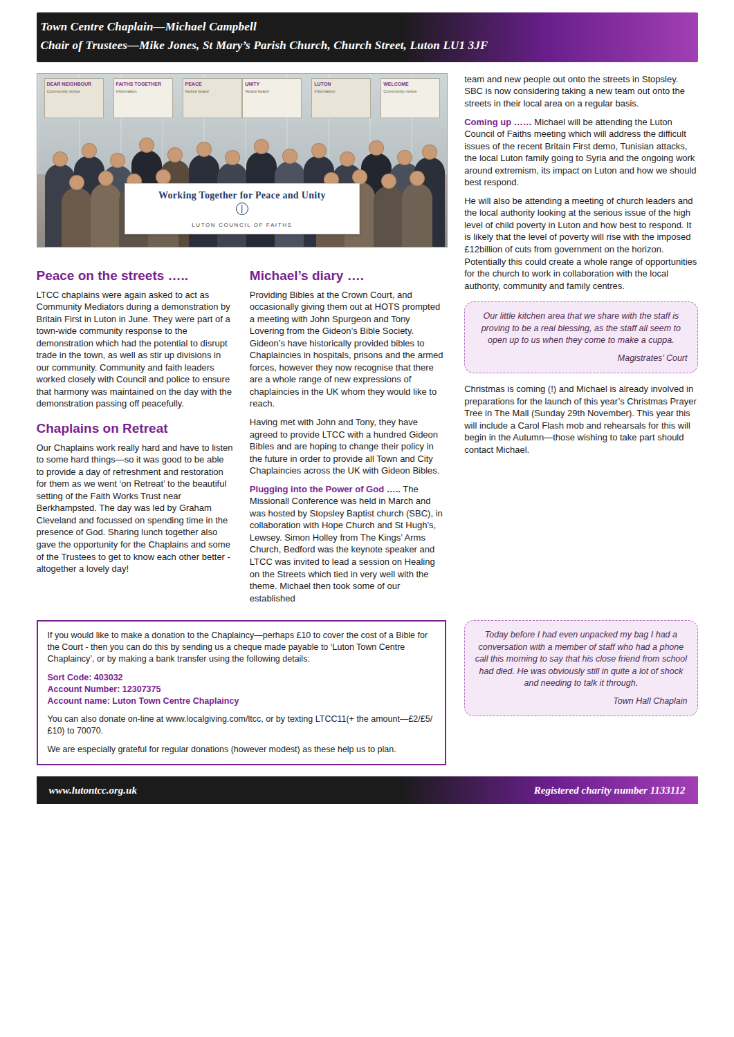Town Centre Chaplain—Michael Campbell
Chair of Trustees—Mike Jones, St Mary’s Parish Church, Church Street, Luton LU1 3JF
DEAR NEIGHBOURCommunity notice
FAITHS TOGETHERInformation
PEACENotice board
UNITYNotice board
LUTONInformation
WELCOMECommunity notice
Working Together for Peace and Unity
LUTON COUNCIL OF FAITHS
Peace on the streets …..
LTCC chaplains were again asked to act as Community Mediators during a demonstration by Britain First in Luton in June. They were part of a town-wide community response to the demonstration which had the potential to disrupt trade in the town, as well as stir up divisions in our community. Community and faith leaders worked closely with Council and police to ensure that harmony was maintained on the day with the demonstration passing off peacefully.
Chaplains on Retreat
Our Chaplains work really hard and have to listen to some hard things—so it was good to be able to provide a day of refreshment and restoration for them as we went ‘on Retreat’ to the beautiful setting of the Faith Works Trust near Berkhampsted. The day was led by Graham Cleveland and focussed on spending time in the presence of God. Sharing lunch together also gave the opportunity for the Chaplains and some of the Trustees to get to know each other better - altogether a lovely day!
Michael’s diary ….
Providing Bibles at the Crown Court, and occasionally giving them out at HOTS prompted a meeting with John Spurgeon and Tony Lovering from the Gideon’s Bible Society. Gideon’s have historically provided bibles to Chaplaincies in hospitals, prisons and the armed forces, however they now recognise that there are a whole range of new expressions of chaplaincies in the UK whom they would like to reach.
Having met with John and Tony, they have agreed to provide LTCC with a hundred Gideon Bibles and are hoping to change their policy in the future in order to provide all Town and City Chaplaincies across the UK with Gideon Bibles.
Plugging into the Power of God ….. The Missionall Conference was held in March and was hosted by Stopsley Baptist church (SBC), in collaboration with Hope Church and St Hugh’s, Lewsey. Simon Holley from The Kings’ Arms Church, Bedford was the keynote speaker and LTCC was invited to lead a session on Healing on the Streets which tied in very well with the theme. Michael then took some of our established
team and new people out onto the streets in Stopsley. SBC is now considering taking a new team out onto the streets in their local area on a regular basis.
Coming up …… Michael will be attending the Luton Council of Faiths meeting which will address the difficult issues of the recent Britain First demo, Tunisian attacks, the local Luton family going to Syria and the ongoing work around extremism, its impact on Luton and how we should best respond.
He will also be attending a meeting of church leaders and the local authority looking at the serious issue of the high level of child poverty in Luton and how best to respond. It is likely that the level of poverty will rise with the imposed £12billion of cuts from government on the horizon. Potentially this could create a whole range of opportunities for the church to work in collaboration with the local authority, community and family centres.
Our little kitchen area that we share with the staff is proving to be a real blessing, as the staff all seem to open up to us when they come to make a cuppa. Magistrates’ Court
Christmas is coming (!) and Michael is already involved in preparations for the launch of this year’s Christmas Prayer Tree in The Mall (Sunday 29th November). This year this will include a Carol Flash mob and rehearsals for this will begin in the Autumn—those wishing to take part should contact Michael.
If you would like to make a donation to the Chaplaincy—perhaps £10 to cover the cost of a Bible for the Court - then you can do this by sending us a cheque made payable to ‘Luton Town Centre Chaplaincy’, or by making a bank transfer using the following details:
Sort Code: 403032 Account Number: 12307375 Account name: Luton Town Centre Chaplaincy
You can also donate on-line at www.localgiving.com/ltcc, or by texting LTCC11(+ the amount—£2/£5/£10) to 70070.
We are especially grateful for regular donations (however modest) as these help us to plan.
Today before I had even unpacked my bag I had a conversation with a member of staff who had a phone call this morning to say that his close friend from school had died. He was obviously still in quite a lot of shock and needing to talk it through. Town Hall Chaplain
www.lutontcc.org.uk Registered charity number 1133112